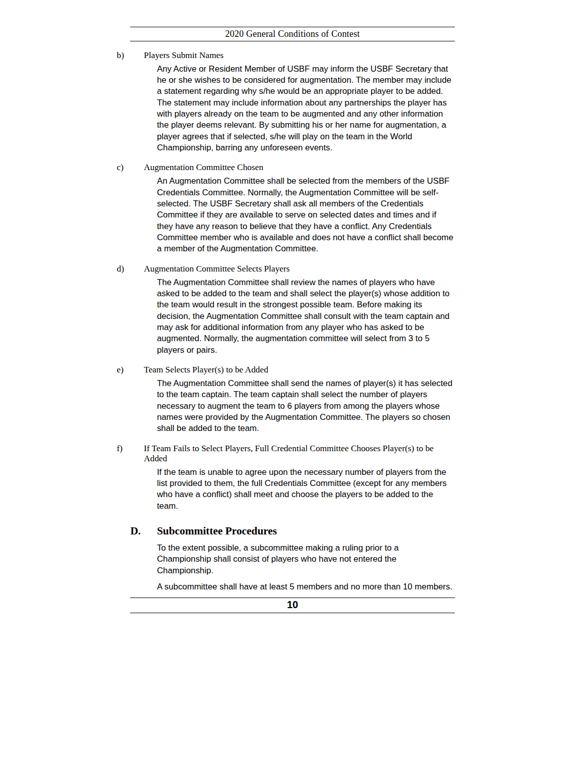2020 General Conditions of Contest
b) Players Submit Names
Any Active or Resident Member of USBF may inform the USBF Secretary that he or she wishes to be considered for augmentation. The member may include a statement regarding why s/he would be an appropriate player to be added. The statement may include information about any partnerships the player has with players already on the team to be augmented and any other information the player deems relevant. By submitting his or her name for augmentation, a player agrees that if selected, s/he will play on the team in the World Championship, barring any unforeseen events.
c) Augmentation Committee Chosen
An Augmentation Committee shall be selected from the members of the USBF Credentials Committee. Normally, the Augmentation Committee will be self-selected. The USBF Secretary shall ask all members of the Credentials Committee if they are available to serve on selected dates and times and if they have any reason to believe that they have a conflict. Any Credentials Committee member who is available and does not have a conflict shall become a member of the Augmentation Committee.
d) Augmentation Committee Selects Players
The Augmentation Committee shall review the names of players who have asked to be added to the team and shall select the player(s) whose addition to the team would result in the strongest possible team. Before making its decision, the Augmentation Committee shall consult with the team captain and may ask for additional information from any player who has asked to be augmented. Normally, the augmentation committee will select from 3 to 5 players or pairs.
e) Team Selects Player(s) to be Added
The Augmentation Committee shall send the names of player(s) it has selected to the team captain. The team captain shall select the number of players necessary to augment the team to 6 players from among the players whose names were provided by the Augmentation Committee. The players so chosen shall be added to the team.
f) If Team Fails to Select Players, Full Credential Committee Chooses Player(s) to be Added
If the team is unable to agree upon the necessary number of players from the list provided to them, the full Credentials Committee (except for any members who have a conflict) shall meet and choose the players to be added to the team.
D. Subcommittee Procedures
To the extent possible, a subcommittee making a ruling prior to a Championship shall consist of players who have not entered the Championship.
A subcommittee shall have at least 5 members and no more than 10 members.
10